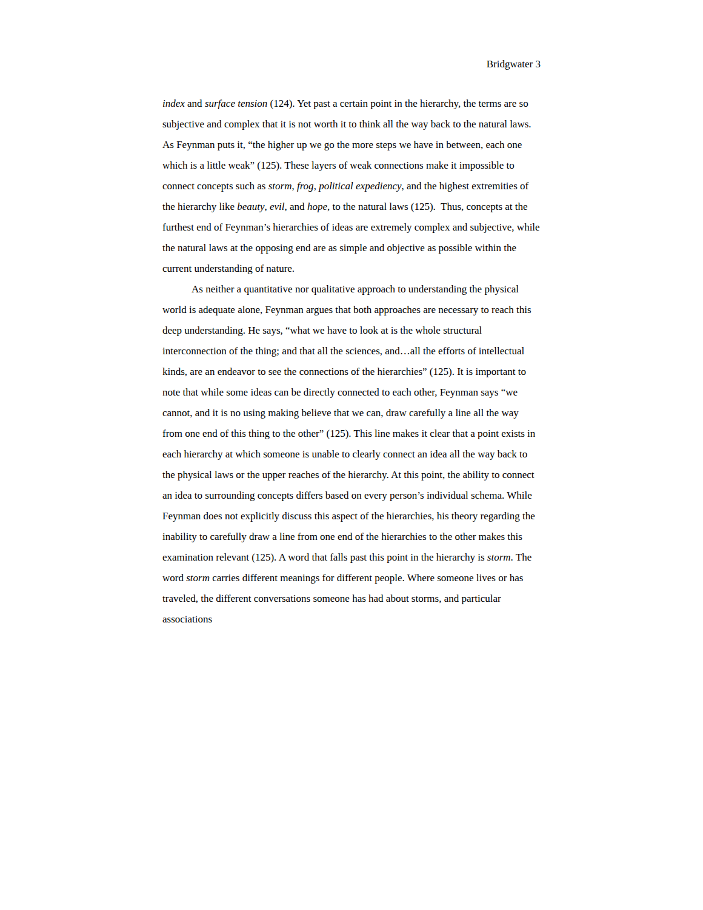Bridgwater 3
index and surface tension (124). Yet past a certain point in the hierarchy, the terms are so subjective and complex that it is not worth it to think all the way back to the natural laws. As Feynman puts it, “the higher up we go the more steps we have in between, each one which is a little weak” (125). These layers of weak connections make it impossible to connect concepts such as storm, frog, political expediency, and the highest extremities of the hierarchy like beauty, evil, and hope, to the natural laws (125). Thus, concepts at the furthest end of Feynman’s hierarchies of ideas are extremely complex and subjective, while the natural laws at the opposing end are as simple and objective as possible within the current understanding of nature.
As neither a quantitative nor qualitative approach to understanding the physical world is adequate alone, Feynman argues that both approaches are necessary to reach this deep understanding. He says, “what we have to look at is the whole structural interconnection of the thing; and that all the sciences, and…all the efforts of intellectual kinds, are an endeavor to see the connections of the hierarchies” (125). It is important to note that while some ideas can be directly connected to each other, Feynman says “we cannot, and it is no using making believe that we can, draw carefully a line all the way from one end of this thing to the other” (125). This line makes it clear that a point exists in each hierarchy at which someone is unable to clearly connect an idea all the way back to the physical laws or the upper reaches of the hierarchy. At this point, the ability to connect an idea to surrounding concepts differs based on every person’s individual schema. While Feynman does not explicitly discuss this aspect of the hierarchies, his theory regarding the inability to carefully draw a line from one end of the hierarchies to the other makes this examination relevant (125). A word that falls past this point in the hierarchy is storm. The word storm carries different meanings for different people. Where someone lives or has traveled, the different conversations someone has had about storms, and particular associations